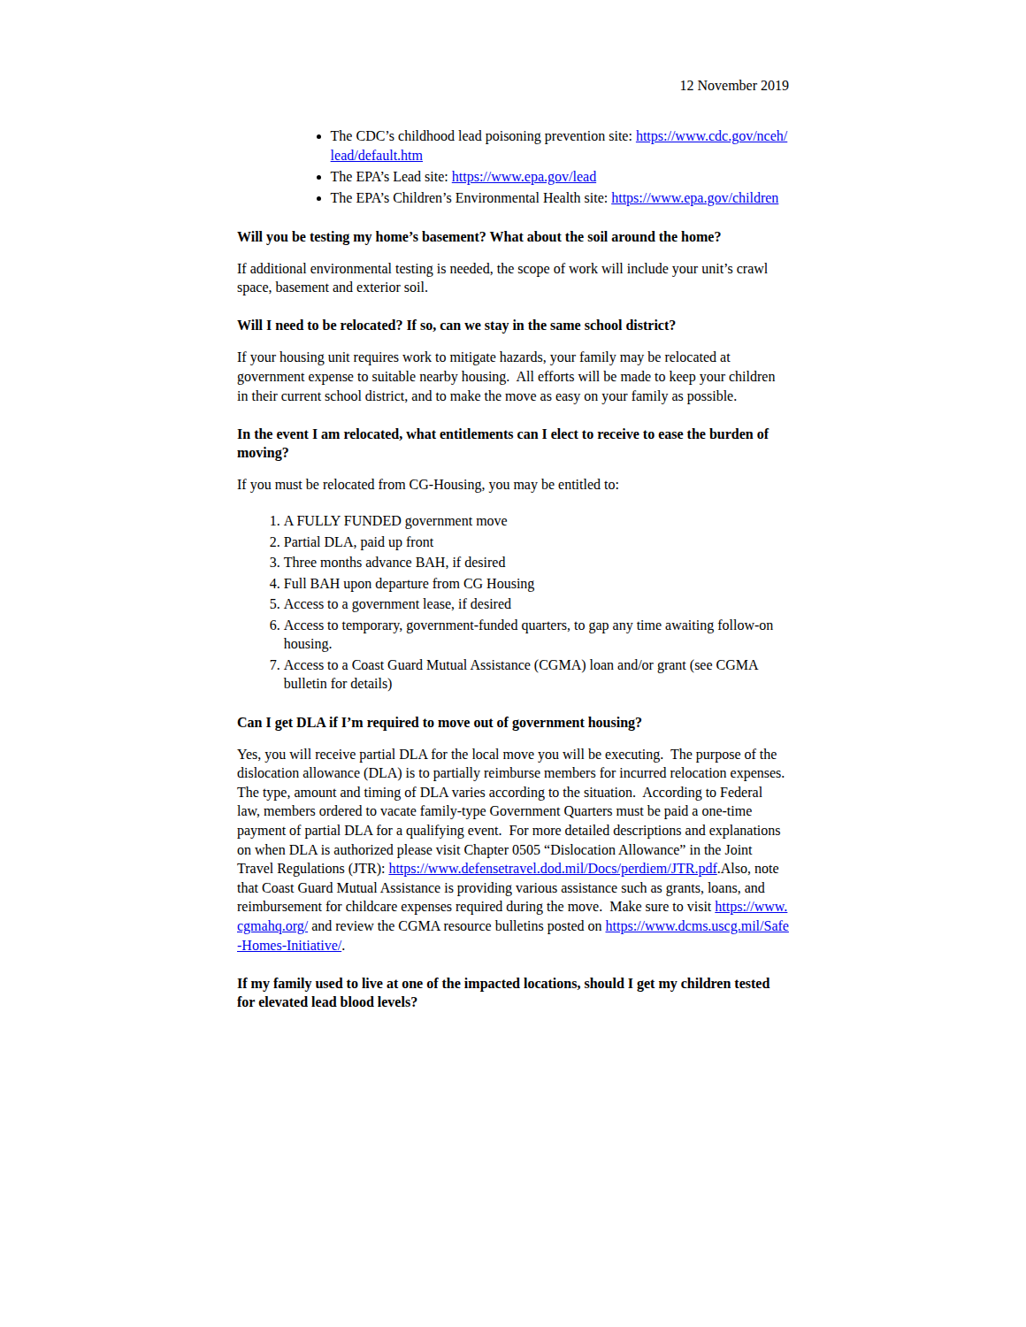12 November 2019
The CDC’s childhood lead poisoning prevention site: https://www.cdc.gov/nceh/lead/default.htm
The EPA’s Lead site: https://www.epa.gov/lead
The EPA’s Children’s Environmental Health site: https://www.epa.gov/children
Will you be testing my home’s basement? What about the soil around the home?
If additional environmental testing is needed, the scope of work will include your unit’s crawl space, basement and exterior soil.
Will I need to be relocated? If so, can we stay in the same school district?
If your housing unit requires work to mitigate hazards, your family may be relocated at government expense to suitable nearby housing. All efforts will be made to keep your children in their current school district, and to make the move as easy on your family as possible.
In the event I am relocated, what entitlements can I elect to receive to ease the burden of moving?
If you must be relocated from CG-Housing, you may be entitled to:
A FULLY FUNDED government move
Partial DLA, paid up front
Three months advance BAH, if desired
Full BAH upon departure from CG Housing
Access to a government lease, if desired
Access to temporary, government-funded quarters, to gap any time awaiting follow-on housing.
Access to a Coast Guard Mutual Assistance (CGMA) loan and/or grant (see CGMA bulletin for details)
Can I get DLA if I’m required to move out of government housing?
Yes, you will receive partial DLA for the local move you will be executing. The purpose of the dislocation allowance (DLA) is to partially reimburse members for incurred relocation expenses. The type, amount and timing of DLA varies according to the situation. According to Federal law, members ordered to vacate family-type Government Quarters must be paid a one-time payment of partial DLA for a qualifying event. For more detailed descriptions and explanations on when DLA is authorized please visit Chapter 0505 “Dislocation Allowance” in the Joint Travel Regulations (JTR): https://www.defensetravel.dod.mil/Docs/perdiem/JTR.pdf.Also, note that Coast Guard Mutual Assistance is providing various assistance such as grants, loans, and reimbursement for childcare expenses required during the move. Make sure to visit https://www.cgmahq.org/ and review the CGMA resource bulletins posted on https://www.dcms.uscg.mil/Safe-Homes-Initiative/.
If my family used to live at one of the impacted locations, should I get my children tested for elevated lead blood levels?